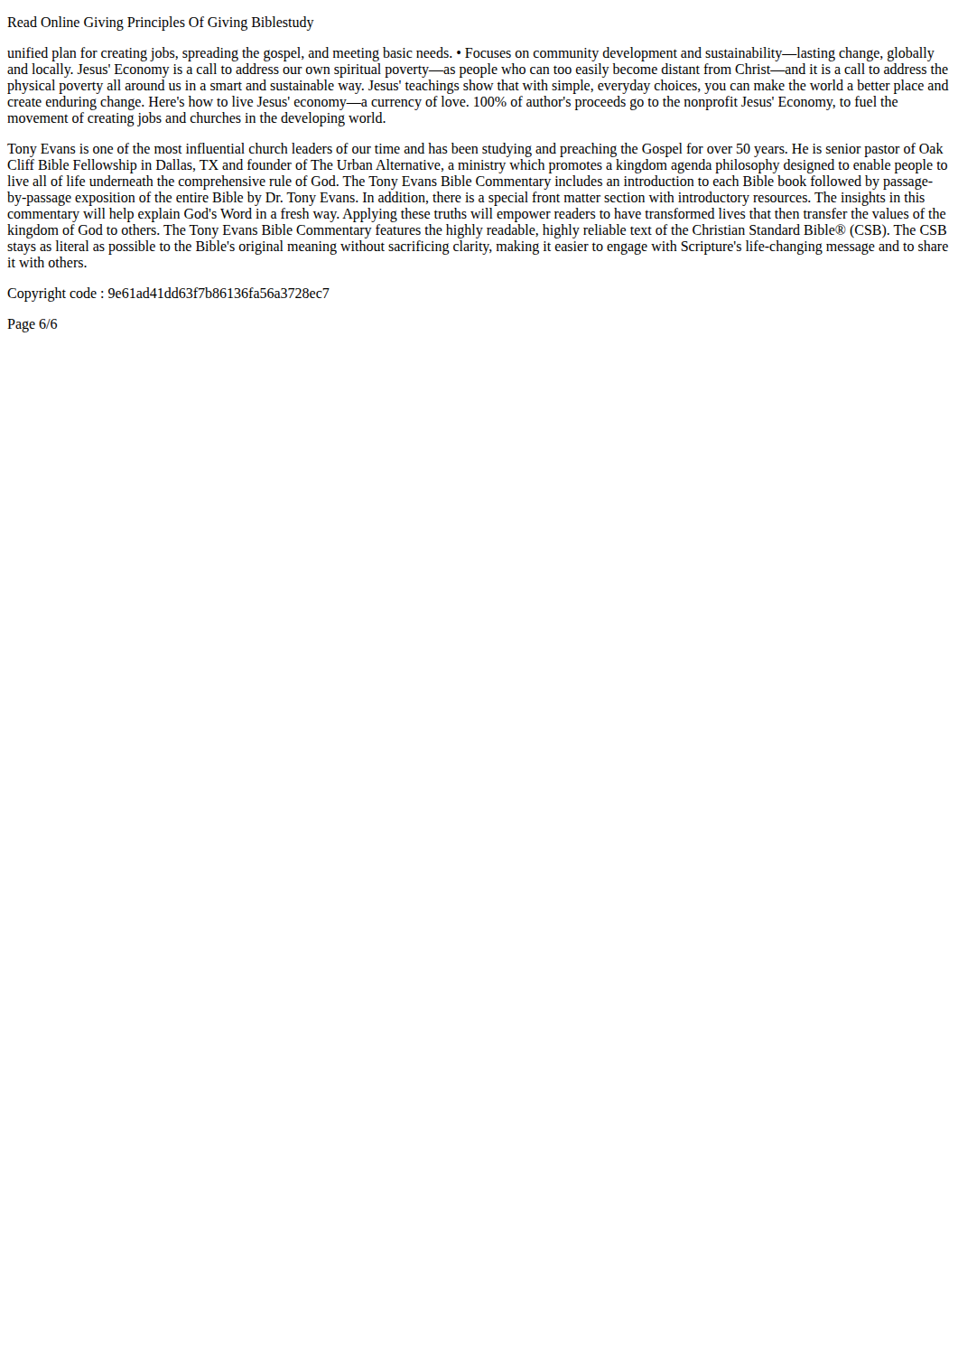Read Online Giving Principles Of Giving Biblestudy
unified plan for creating jobs, spreading the gospel, and meeting basic needs. • Focuses on community development and sustainability—lasting change, globally and locally. Jesus' Economy is a call to address our own spiritual poverty—as people who can too easily become distant from Christ—and it is a call to address the physical poverty all around us in a smart and sustainable way. Jesus' teachings show that with simple, everyday choices, you can make the world a better place and create enduring change. Here's how to live Jesus' economy—a currency of love. 100% of author's proceeds go to the nonprofit Jesus' Economy, to fuel the movement of creating jobs and churches in the developing world.
Tony Evans is one of the most influential church leaders of our time and has been studying and preaching the Gospel for over 50 years. He is senior pastor of Oak Cliff Bible Fellowship in Dallas, TX and founder of The Urban Alternative, a ministry which promotes a kingdom agenda philosophy designed to enable people to live all of life underneath the comprehensive rule of God. The Tony Evans Bible Commentary includes an introduction to each Bible book followed by passage-by-passage exposition of the entire Bible by Dr. Tony Evans. In addition, there is a special front matter section with introductory resources. The insights in this commentary will help explain God's Word in a fresh way. Applying these truths will empower readers to have transformed lives that then transfer the values of the kingdom of God to others. The Tony Evans Bible Commentary features the highly readable, highly reliable text of the Christian Standard Bible® (CSB). The CSB stays as literal as possible to the Bible's original meaning without sacrificing clarity, making it easier to engage with Scripture's life-changing message and to share it with others.
Copyright code : 9e61ad41dd63f7b86136fa56a3728ec7
Page 6/6